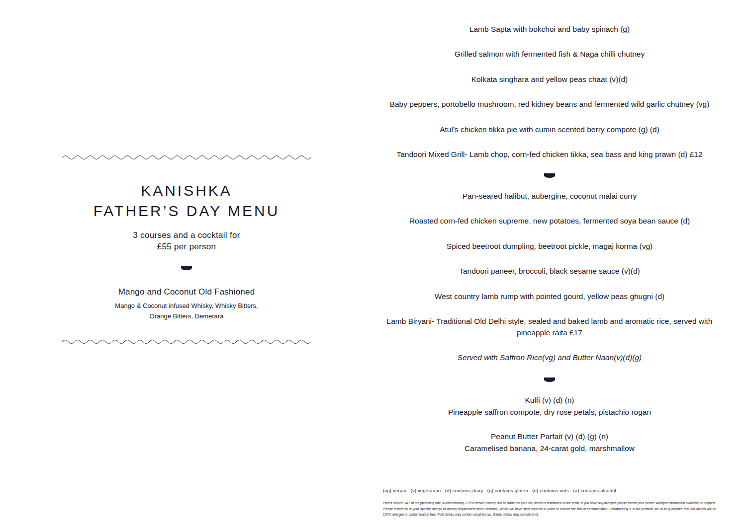KANISHKA
FATHER’S DAY MENU
3 courses and a cocktail for
£55 per person
Mango and Coconut Old Fashioned
Mango & Coconut infused Whisky, Whisky Bitters,
Orange Bitters, Demerara
Lamb Sapta with bokchoi and baby spinach (g)
Grilled salmon with fermented fish & Naga chilli chutney
Kolkata singhara and yellow peas chaat (v)(d)
Baby peppers, portobello mushroom, red kidney beans and fermented wild garlic chutney (vg)
Atul’s chicken tikka pie with cumin scented berry compote (g) (d)
Tandoori Mixed Grill- Lamb chop, corn-fed chicken tikka, sea bass and king prawn (d) £12
Pan-seared halibut, aubergine, coconut malai curry
Roasted corn-fed chicken supreme, new potatoes, fermented soya bean sauce (d)
Spiced beetroot dumpling, beetroot pickle, magaj korma (vg)
Tandoori paneer, broccoli, black sesame sauce (v)(d)
West country lamb rump with pointed gourd, yellow peas ghugni (d)
Lamb Biryani- Traditional Old Delhi style, sealed and baked lamb and aromatic rice, served with pineapple raita £17
Served with Saffron Rice(vg) and Butter Naan(v)(d)(g)
Kulfi (v) (d) (n)
Pineapple saffron compote, dry rose petals, pistachio rogan
Peanut Butter Parfait (v) (d) (g) (n)
Caramelised banana, 24-carat gold, marshmallow
(vg) vegan (v) vegetarian (d) contains dairy (g) contains gluten (n) contains nuts (a) contains alcohol
Prices include VAT at the prevailing rate. A discretionary 12.5% service charge will be added to your bill, which is distributed to the team. If you have any allergies please inform your server. Allergen information available on request. Please inform us of your specific allergy or dietary requirement when ordering. Whilst we have strict controls in place to reduce the risk of contamination, unfortunately it is not possible for us to guarantee that our dishes will be 100% allergen or contamination free. Fish dishes may contain small bones. Game dishes may contain shot.